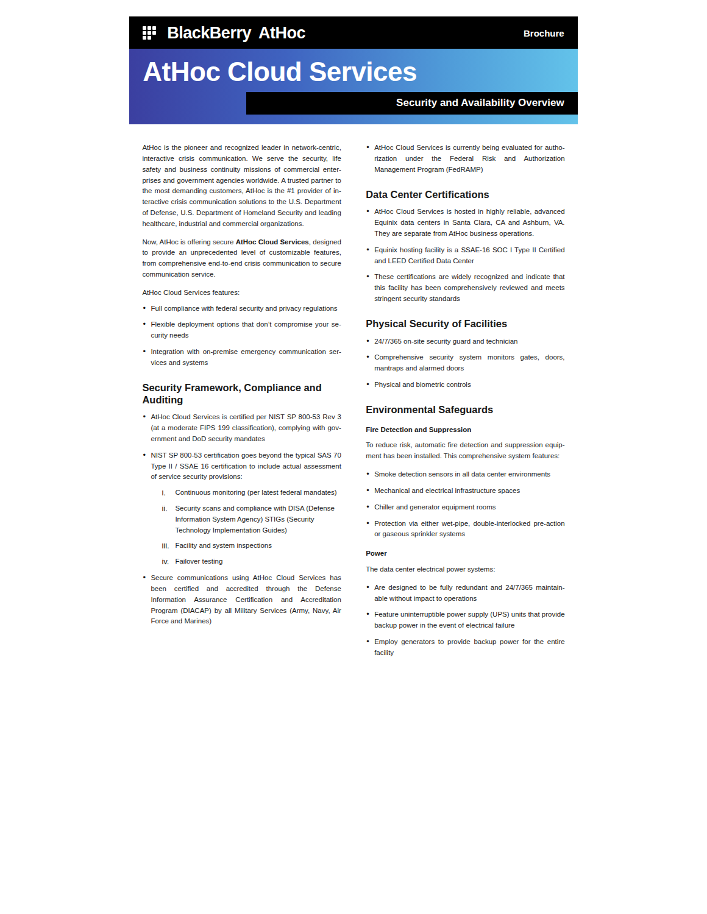BlackBerryAtHoc
Brochure
AtHoc Cloud Services
Security and Availability Overview
AtHoc is the pioneer and recognized leader in network-centric, interactive crisis communication. We serve the security, life safety and business continuity missions of commercial enterprises and government agencies worldwide. A trusted partner to the most demanding customers, AtHoc is the #1 provider of interactive crisis communication solutions to the U.S. Department of Defense, U.S. Department of Homeland Security and leading healthcare, industrial and commercial organizations.
Now, AtHoc is offering secure AtHoc Cloud Services, designed to provide an unprecedented level of customizable features, from comprehensive end-to-end crisis communication to secure communication service.
AtHoc Cloud Services features:
Full compliance with federal security and privacy regulations
Flexible deployment options that don’t compromise your security needs
Integration with on-premise emergency communication services and systems
Security Framework, Compliance and Auditing
AtHoc Cloud Services is certified per NIST SP 800-53 Rev 3 (at a moderate FIPS 199 classification), complying with government and DoD security mandates
NIST SP 800-53 certification goes beyond the typical SAS 70 Type II / SSAE 16 certification to include actual assessment of service security provisions:
Continuous monitoring (per latest federal mandates)
Security scans and compliance with DISA (Defense Information System Agency) STIGs (Security Technology Implementation Guides)
Facility and system inspections
Failover testing
Secure communications using AtHoc Cloud Services has been certified and accredited through the Defense Information Assurance Certification and Accreditation Program (DIACAP) by all Military Services (Army, Navy, Air Force and Marines)
AtHoc Cloud Services is currently being evaluated for authorization under the Federal Risk and Authorization Management Program (FedRAMP)
Data Center Certifications
AtHoc Cloud Services is hosted in highly reliable, advanced Equinix data centers in Santa Clara, CA and Ashburn, VA. They are separate from AtHoc business operations.
Equinix hosting facility is a SSAE-16 SOC I Type II Certified and LEED Certified Data Center
These certifications are widely recognized and indicate that this facility has been comprehensively reviewed and meets stringent security standards
Physical Security of Facilities
24/7/365 on-site security guard and technician
Comprehensive security system monitors gates, doors, mantraps and alarmed doors
Physical and biometric controls
Environmental Safeguards
Fire Detection and Suppression
To reduce risk, automatic fire detection and suppression equipment has been installed. This comprehensive system features:
Smoke detection sensors in all data center environments
Mechanical and electrical infrastructure spaces
Chiller and generator equipment rooms
Protection via either wet-pipe, double-interlocked pre-action or gaseous sprinkler systems
Power
The data center electrical power systems:
Are designed to be fully redundant and 24/7/365 maintainable without impact to operations
Feature uninterruptible power supply (UPS) units that provide backup power in the event of electrical failure
Employ generators to provide backup power for the entire facility